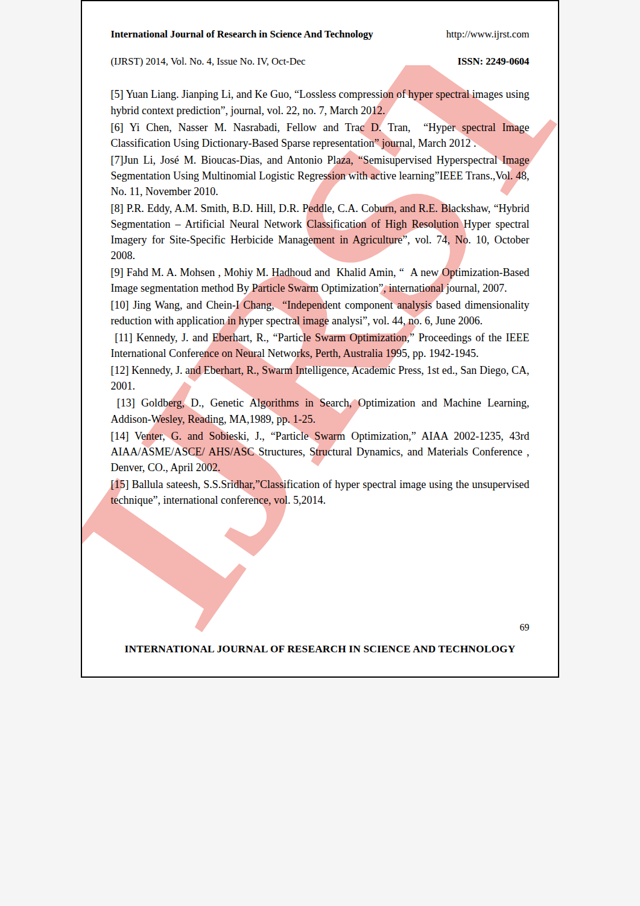IJRST
International Journal of Research in Science And Technology http://www.ijrst.com
(IJRST) 2014, Vol. No. 4, Issue No. IV, Oct-Dec ISSN: 2249-0604
[5] Yuan Liang. Jianping Li, and Ke Guo, “Lossless compression of hyper spectral images using hybrid context prediction”, journal, vol. 22, no. 7, March 2012.
[6] Yi Chen, Nasser M. Nasrabadi, Fellow and Trac D. Tran, “Hyper spectral Image Classification Using Dictionary-Based Sparse representation” journal, March 2012 .
[7]Jun Li, José M. Bioucas-Dias, and Antonio Plaza, “Semisupervised Hyperspectral Image Segmentation Using Multinomial Logistic Regression with active learning”IEEE Trans.,Vol. 48, No. 11, November 2010.
[8] P.R. Eddy, A.M. Smith, B.D. Hill, D.R. Peddle, C.A. Coburn, and R.E. Blackshaw, “Hybrid Segmentation – Artificial Neural Network Classification of High Resolution Hyper spectral Imagery for Site-Specific Herbicide Management in Agriculture”, vol. 74, No. 10, October 2008.
[9] Fahd M. A. Mohsen , Mohiy M. Hadhoud and Khalid Amin, “ A new Optimization-Based Image segmentation method By Particle Swarm Optimization”, international journal, 2007.
[10] Jing Wang, and Chein-I Chang, “Independent component analysis based dimensionality reduction with application in hyper spectral image analysi”, vol. 44, no. 6, June 2006.
[11] Kennedy, J. and Eberhart, R., “Particle Swarm Optimization,” Proceedings of the IEEE International Conference on Neural Networks, Perth, Australia 1995, pp. 1942-1945.
[12] Kennedy, J. and Eberhart, R., Swarm Intelligence, Academic Press, 1st ed., San Diego, CA, 2001.
[13] Goldberg, D., Genetic Algorithms in Search, Optimization and Machine Learning, Addison-Wesley, Reading, MA,1989, pp. 1-25.
[14] Venter, G. and Sobieski, J., “Particle Swarm Optimization,” AIAA 2002-1235, 43rd AIAA/ASME/ASCE/ AHS/ASC Structures, Structural Dynamics, and Materials Conference , Denver, CO., April 2002.
[15] Ballula sateesh, S.S.Sridhar,”Classification of hyper spectral image using the unsupervised technique”, international conference, vol. 5,2014.
69
INTERNATIONAL JOURNAL OF RESEARCH IN SCIENCE AND TECHNOLOGY